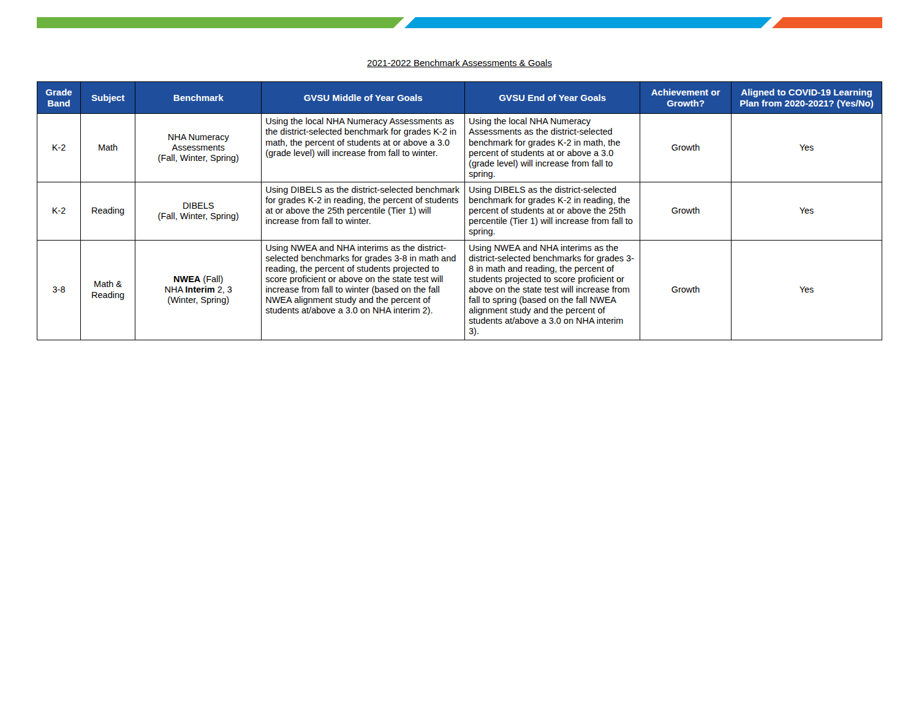2021-2022 Benchmark Assessments & Goals
| Grade Band | Subject | Benchmark | GVSU Middle of Year Goals | GVSU End of Year Goals | Achievement or Growth? | Aligned to COVID-19 Learning Plan from 2020-2021? (Yes/No) |
| --- | --- | --- | --- | --- | --- | --- |
| K-2 | Math | NHA Numeracy Assessments (Fall, Winter, Spring) | Using the local NHA Numeracy Assessments as the district-selected benchmark for grades K-2 in math, the percent of students at or above a 3.0 (grade level) will increase from fall to winter. | Using the local NHA Numeracy Assessments as the district-selected benchmark for grades K-2 in math, the percent of students at or above a 3.0 (grade level) will increase from fall to spring. | Growth | Yes |
| K-2 | Reading | DIBELS (Fall, Winter, Spring) | Using DIBELS as the district-selected benchmark for grades K-2 in reading, the percent of students at or above the 25th percentile (Tier 1) will increase from fall to winter. | Using DIBELS as the district-selected benchmark for grades K-2 in reading, the percent of students at or above the 25th percentile (Tier 1) will increase from fall to spring. | Growth | Yes |
| 3-8 | Math & Reading | NWEA (Fall) NHA Interim 2, 3 (Winter, Spring) | Using NWEA and NHA interims as the district-selected benchmarks for grades 3-8 in math and reading, the percent of students projected to score proficient or above on the state test will increase from fall to winter (based on the fall NWEA alignment study and the percent of students at/above a 3.0 on NHA interim 2). | Using NWEA and NHA interims as the district-selected benchmarks for grades 3-8 in math and reading, the percent of students projected to score proficient or above on the state test will increase from fall to spring (based on the fall NWEA alignment study and the percent of students at/above a 3.0 on NHA interim 3). | Growth | Yes |